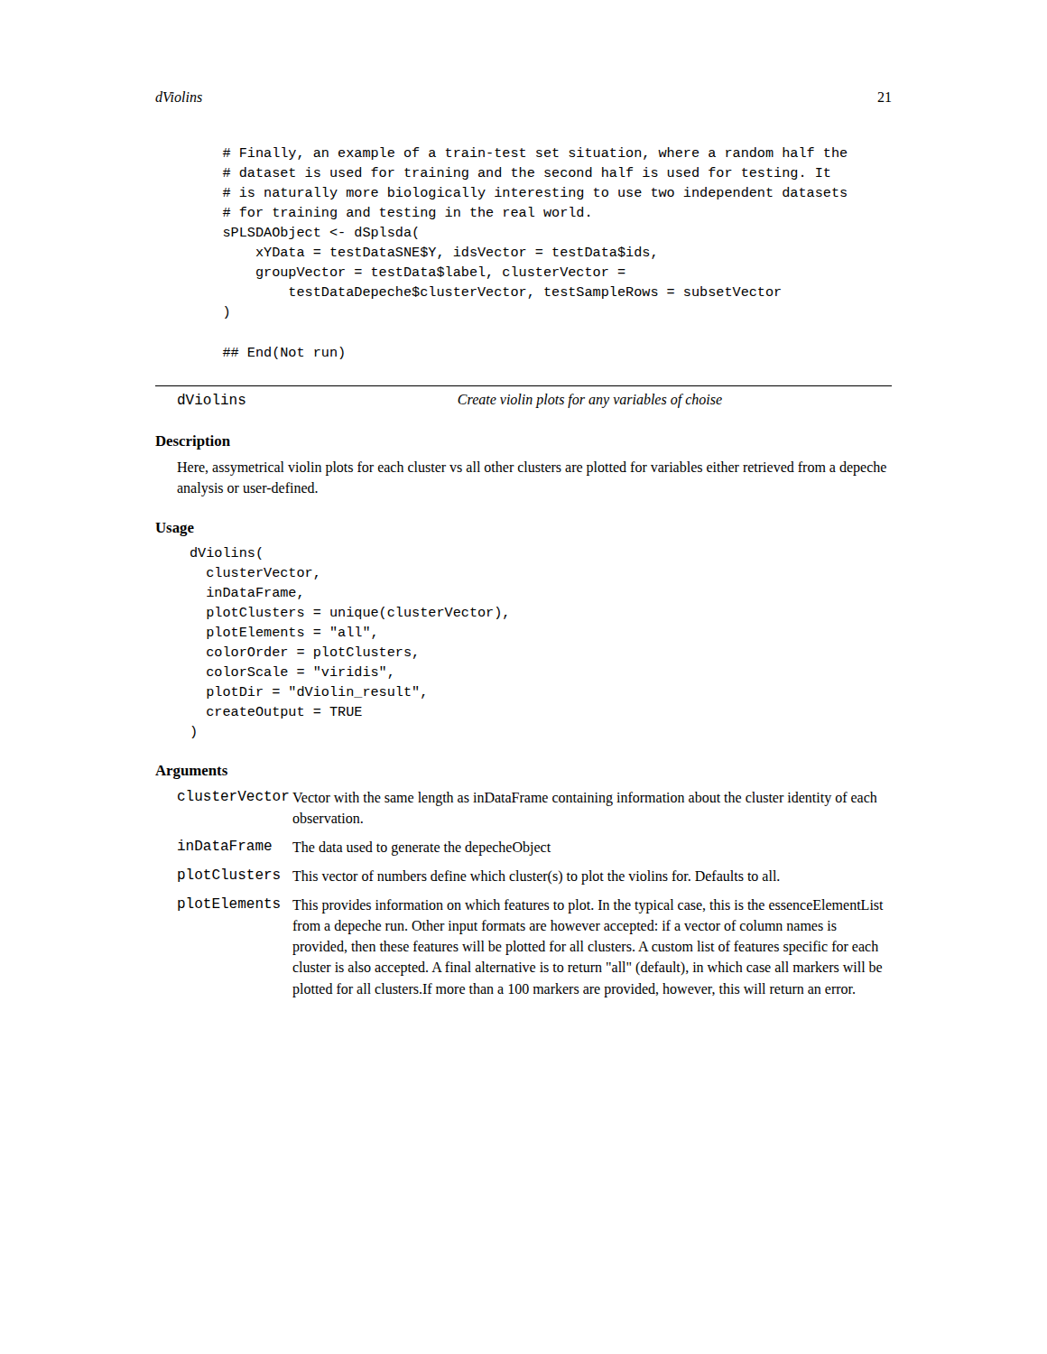dViolins 21
    # Finally, an example of a train-test set situation, where a random half the
    # dataset is used for training and the second half is used for testing. It
    # is naturally more biologically interesting to use two independent datasets
    # for training and testing in the real world.
    sPLSDAObject <- dSplsda(
        xYData = testDataSNE$Y, idsVector = testData$ids,
        groupVector = testData$label, clusterVector =
            testDataDepeche$clusterVector, testSampleRows = subsetVector
    )

    ## End(Not run)
dViolins Create violin plots for any variables of choise
Description
Here, assymetrical violin plots for each cluster vs all other clusters are plotted for variables either retrieved from a depeche analysis or user-defined.
Usage
dViolins(
  clusterVector,
  inDataFrame,
  plotClusters = unique(clusterVector),
  plotElements = "all",
  colorOrder = plotClusters,
  colorScale = "viridis",
  plotDir = "dViolin_result",
  createOutput = TRUE
)
Arguments
clusterVector
Vector with the same length as inDataFrame containing information about the cluster identity of each observation.
inDataFrame
The data used to generate the depecheObject
plotClusters
This vector of numbers define which cluster(s) to plot the violins for. Defaults to all.
plotElements
This provides information on which features to plot. In the typical case, this is the essenceElementList from a depeche run. Other input formats are however accepted: if a vector of column names is provided, then these features will be plotted for all clusters. A custom list of features specific for each cluster is also accepted. A final alternative is to return "all" (default), in which case all markers will be plotted for all clusters.If more than a 100 markers are provided, however, this will return an error.